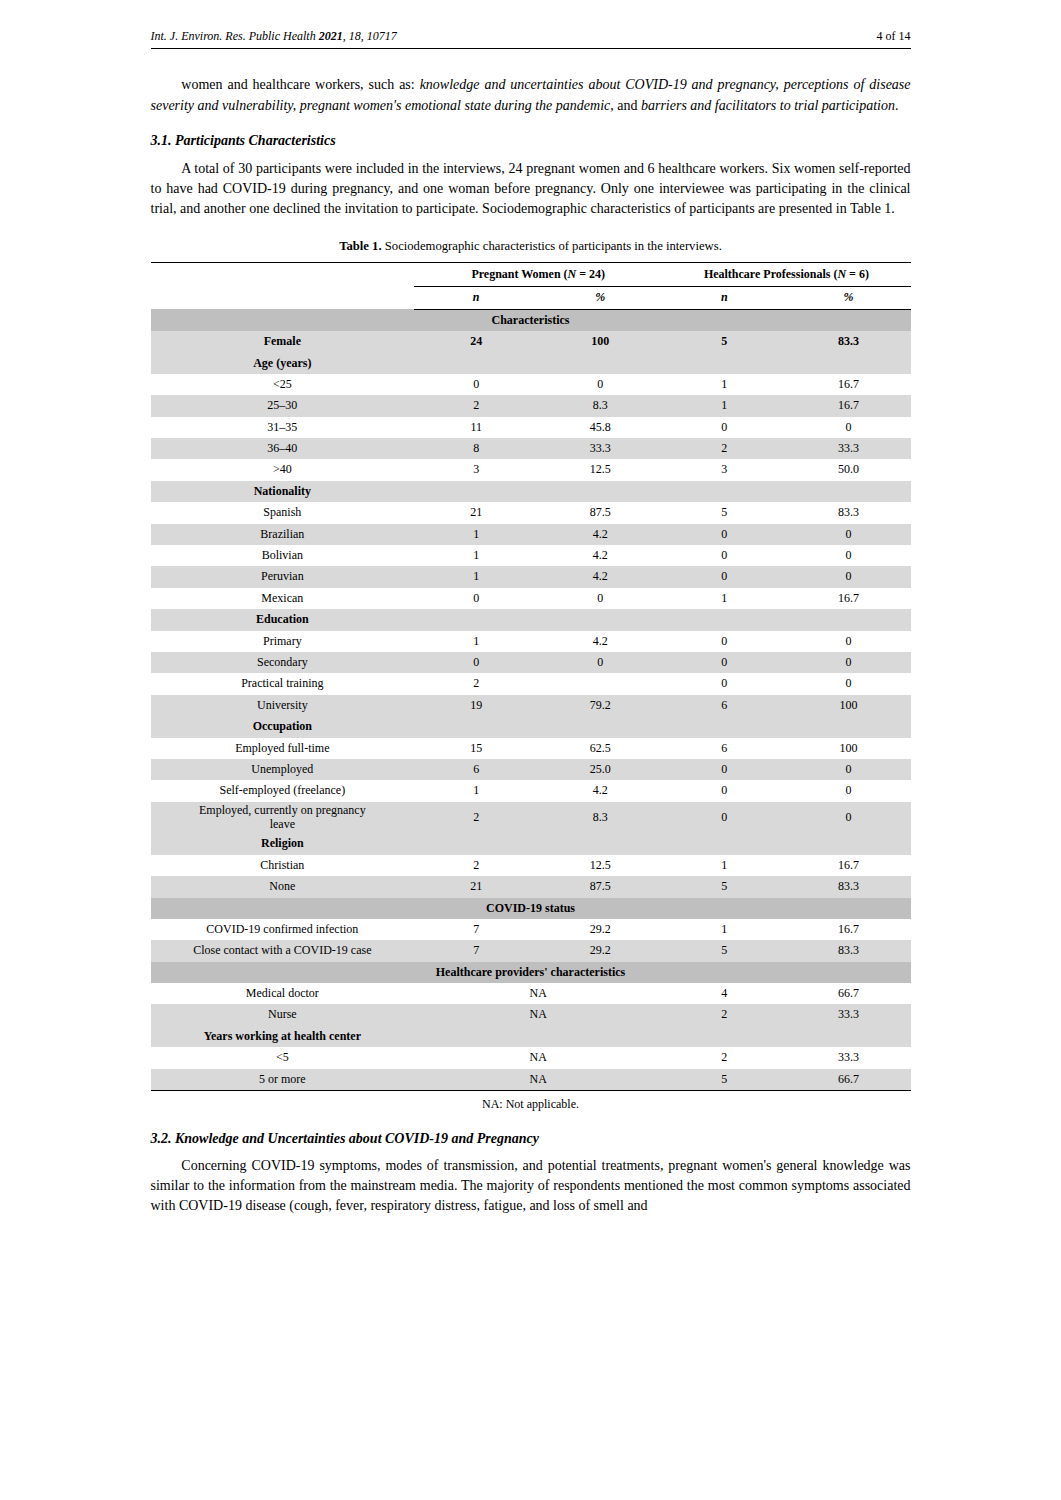Int. J. Environ. Res. Public Health 2021, 18, 10717 4 of 14
women and healthcare workers, such as: knowledge and uncertainties about COVID-19 and pregnancy, perceptions of disease severity and vulnerability, pregnant women's emotional state during the pandemic, and barriers and facilitators to trial participation.
3.1. Participants Characteristics
A total of 30 participants were included in the interviews, 24 pregnant women and 6 healthcare workers. Six women self-reported to have had COVID-19 during pregnancy, and one woman before pregnancy. Only one interviewee was participating in the clinical trial, and another one declined the invitation to participate. Sociodemographic characteristics of participants are presented in Table 1.
Table 1. Sociodemographic characteristics of participants in the interviews.
| | Pregnant Women ( N = 24) | Healthcare Professionals ( N = 6) |
| --- | --- | --- |
| | n | % | n | % |
| Characteristics |
| Female | 24 | 100 | 5 | 83.3 |
| Age (years) | | | | |
| <25 | 0 | 0 | 1 | 16.7 |
| 25–30 | 2 | 8.3 | 1 | 16.7 |
| 31–35 | 11 | 45.8 | 0 | 0 |
| 36–40 | 8 | 33.3 | 2 | 33.3 |
| >40 | 3 | 12.5 | 3 | 50.0 |
| Nationality | | | | |
| Spanish | 21 | 87.5 | 5 | 83.3 |
| Brazilian | 1 | 4.2 | 0 | 0 |
| Bolivian | 1 | 4.2 | 0 | 0 |
| Peruvian | 1 | 4.2 | 0 | 0 |
| Mexican | 0 | 0 | 1 | 16.7 |
| Education | | | | |
| Primary | 1 | 4.2 | 0 | 0 |
| Secondary | 0 | 0 | 0 | 0 |
| Practical training | 2 | | 0 | 0 |
| University | 19 | 79.2 | 6 | 100 |
| Occupation | | | | |
| Employed full-time | 15 | 62.5 | 6 | 100 |
| Unemployed | 6 | 25.0 | 0 | 0 |
| Self-employed (freelance) | 1 | 4.2 | 0 | 0 |
| Employed, currently on pregnancy leave | 2 | 8.3 | 0 | 0 |
| Religion | | | | |
| Christian | 2 | 12.5 | 1 | 16.7 |
| None | 21 | 87.5 | 5 | 83.3 |
| COVID-19 status |
| COVID-19 confirmed infection | 7 | 29.2 | 1 | 16.7 |
| Close contact with a COVID-19 case | 7 | 29.2 | 5 | 83.3 |
| Healthcare providers' characteristics |
| Medical doctor | NA | 4 | 66.7 |
| Nurse | NA | 2 | 33.3 |
| Years working at health center | | | | |
| <5 | NA | 2 | 33.3 |
| 5 or more | NA | 5 | 66.7 |
NA: Not applicable.
3.2. Knowledge and Uncertainties about COVID-19 and Pregnancy
Concerning COVID-19 symptoms, modes of transmission, and potential treatments, pregnant women's general knowledge was similar to the information from the mainstream media. The majority of respondents mentioned the most common symptoms associated with COVID-19 disease (cough, fever, respiratory distress, fatigue, and loss of smell and